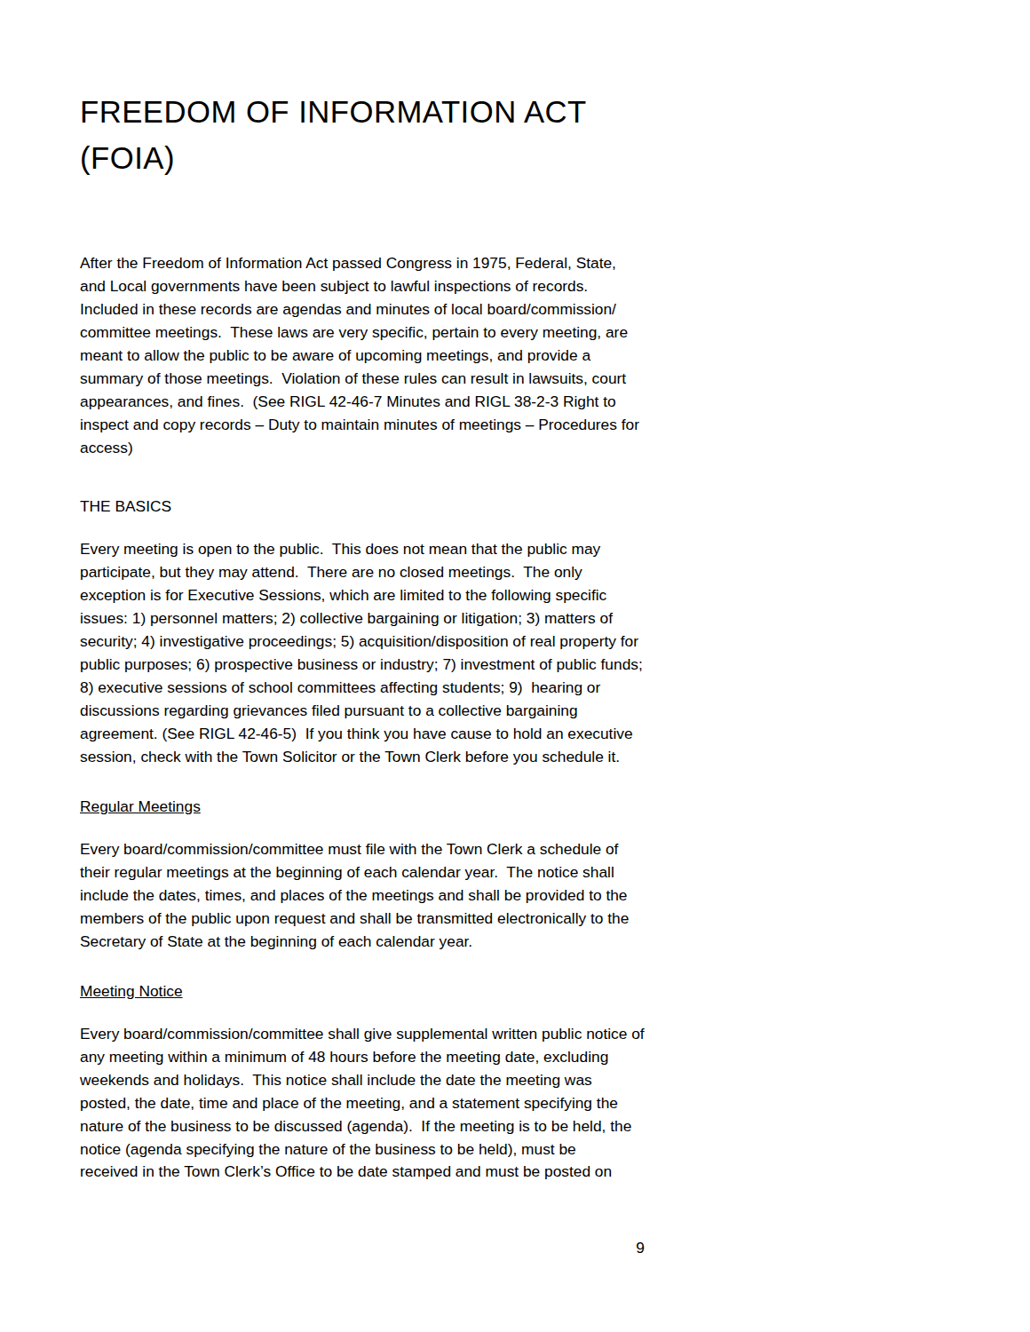FREEDOM OF INFORMATION ACT (FOIA)
After the Freedom of Information Act passed Congress in 1975, Federal, State, and Local governments have been subject to lawful inspections of records. Included in these records are agendas and minutes of local board/commission/ committee meetings. These laws are very specific, pertain to every meeting, are meant to allow the public to be aware of upcoming meetings, and provide a summary of those meetings. Violation of these rules can result in lawsuits, court appearances, and fines. (See RIGL 42-46-7 Minutes and RIGL 38-2-3 Right to inspect and copy records – Duty to maintain minutes of meetings – Procedures for access)
THE BASICS
Every meeting is open to the public. This does not mean that the public may participate, but they may attend. There are no closed meetings. The only exception is for Executive Sessions, which are limited to the following specific issues: 1) personnel matters; 2) collective bargaining or litigation; 3) matters of security; 4) investigative proceedings; 5) acquisition/disposition of real property for public purposes; 6) prospective business or industry; 7) investment of public funds; 8) executive sessions of school committees affecting students; 9) hearing or discussions regarding grievances filed pursuant to a collective bargaining agreement. (See RIGL 42-46-5) If you think you have cause to hold an executive session, check with the Town Solicitor or the Town Clerk before you schedule it.
Regular Meetings
Every board/commission/committee must file with the Town Clerk a schedule of their regular meetings at the beginning of each calendar year. The notice shall include the dates, times, and places of the meetings and shall be provided to the members of the public upon request and shall be transmitted electronically to the Secretary of State at the beginning of each calendar year.
Meeting Notice
Every board/commission/committee shall give supplemental written public notice of any meeting within a minimum of 48 hours before the meeting date, excluding weekends and holidays. This notice shall include the date the meeting was posted, the date, time and place of the meeting, and a statement specifying the nature of the business to be discussed (agenda). If the meeting is to be held, the notice (agenda specifying the nature of the business to be held), must be
received in the Town Clerk’s Office to be date stamped and must be posted on
9